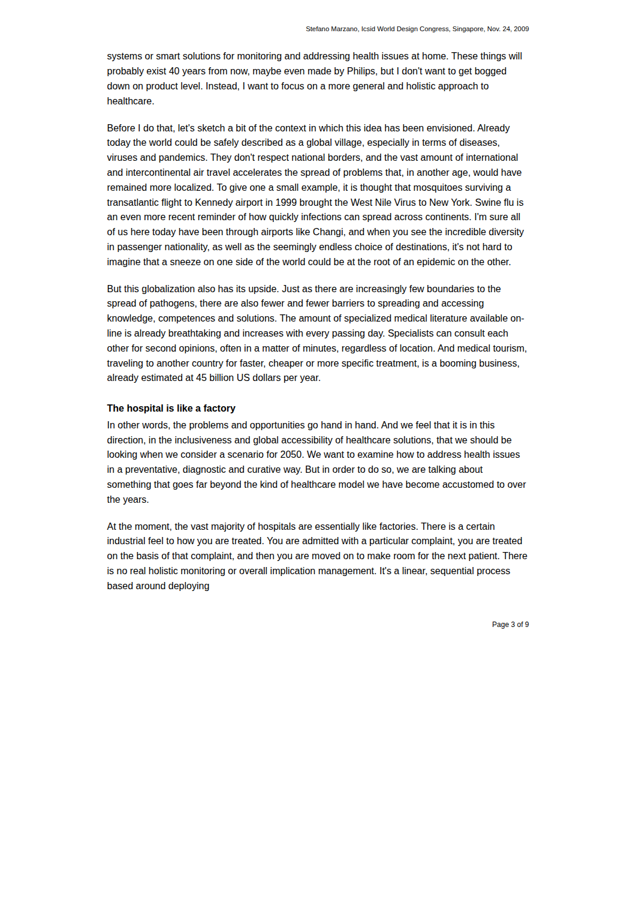Stefano Marzano, Icsid World Design Congress, Singapore, Nov. 24, 2009
systems or smart solutions for monitoring and addressing health issues at home. These things will probably exist 40 years from now, maybe even made by Philips, but I don't want to get bogged down on product level. Instead, I want to focus on a more general and holistic approach to healthcare.
Before I do that, let's sketch a bit of the context in which this idea has been envisioned. Already today the world could be safely described as a global village, especially in terms of diseases, viruses and pandemics. They don't respect national borders, and the vast amount of international and intercontinental air travel accelerates the spread of problems that, in another age, would have remained more localized. To give one a small example, it is thought that mosquitoes surviving a transatlantic flight to Kennedy airport in 1999 brought the West Nile Virus to New York. Swine flu is an even more recent reminder of how quickly infections can spread across continents. I'm sure all of us here today have been through airports like Changi, and when you see the incredible diversity in passenger nationality, as well as the seemingly endless choice of destinations, it's not hard to imagine that a sneeze on one side of the world could be at the root of an epidemic on the other.
But this globalization also has its upside. Just as there are increasingly few boundaries to the spread of pathogens, there are also fewer and fewer barriers to spreading and accessing knowledge, competences and solutions. The amount of specialized medical literature available on-line is already breathtaking and increases with every passing day. Specialists can consult each other for second opinions, often in a matter of minutes, regardless of location. And medical tourism, traveling to another country for faster, cheaper or more specific treatment, is a booming business, already estimated at 45 billion US dollars per year.
The hospital is like a factory
In other words, the problems and opportunities go hand in hand. And we feel that it is in this direction, in the inclusiveness and global accessibility of healthcare solutions, that we should be looking when we consider a scenario for 2050. We want to examine how to address health issues in a preventative, diagnostic and curative way. But in order to do so, we are talking about something that goes far beyond the kind of healthcare model we have become accustomed to over the years.
At the moment, the vast majority of hospitals are essentially like factories. There is a certain industrial feel to how you are treated. You are admitted with a particular complaint, you are treated on the basis of that complaint, and then you are moved on to make room for the next patient. There is no real holistic monitoring or overall implication management. It's a linear, sequential process based around deploying
Page 3 of 9